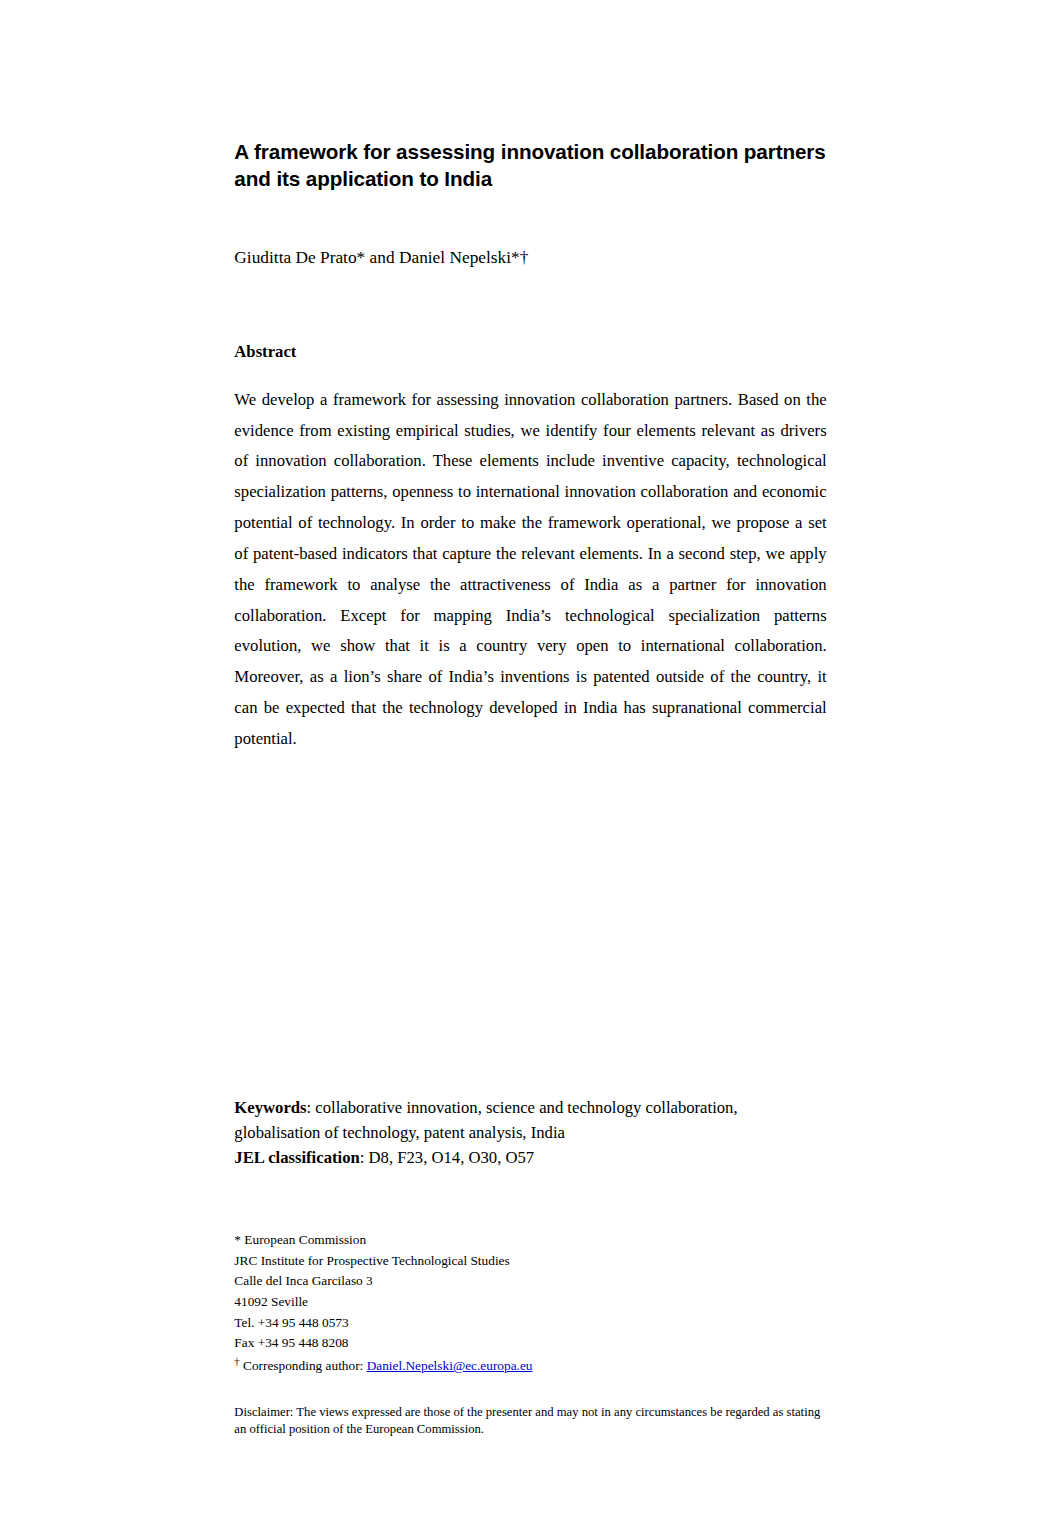A framework for assessing innovation collaboration partners and its application to India
Giuditta De Prato* and Daniel Nepelski*†
Abstract
We develop a framework for assessing innovation collaboration partners. Based on the evidence from existing empirical studies, we identify four elements relevant as drivers of innovation collaboration. These elements include inventive capacity, technological specialization patterns, openness to international innovation collaboration and economic potential of technology. In order to make the framework operational, we propose a set of patent-based indicators that capture the relevant elements. In a second step, we apply the framework to analyse the attractiveness of India as a partner for innovation collaboration. Except for mapping India’s technological specialization patterns evolution, we show that it is a country very open to international collaboration. Moreover, as a lion’s share of India’s inventions is patented outside of the country, it can be expected that the technology developed in India has supranational commercial potential.
Keywords: collaborative innovation, science and technology collaboration, globalisation of technology, patent analysis, India
JEL classification: D8, F23, O14, O30, O57
* European Commission
JRC Institute for Prospective Technological Studies
Calle del Inca Garcilaso 3
41092 Seville
Tel. +34 95 448 0573
Fax +34 95 448 8208
† Corresponding author: Daniel.Nepelski@ec.europa.eu
Disclaimer: The views expressed are those of the presenter and may not in any circumstances be regarded as stating an official position of the European Commission.